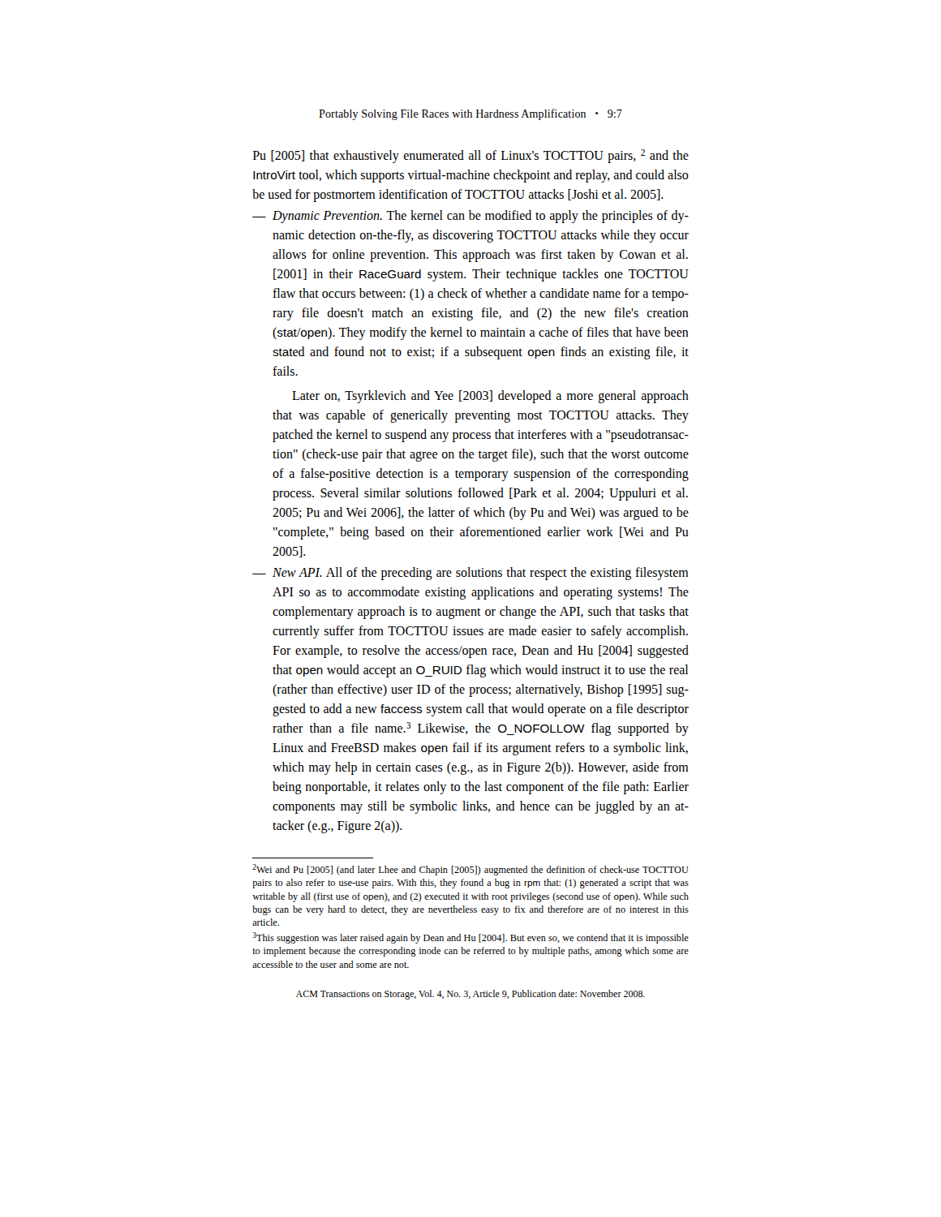Portably Solving File Races with Hardness Amplification•9:7
Pu [2005] that exhaustively enumerated all of Linux's TOCTTOU pairs, 2 and the IntroVirt tool, which supports virtual-machine checkpoint and replay, and could also be used for postmortem identification of TOCTTOU attacks [Joshi et al. 2005].
Dynamic Prevention. The kernel can be modified to apply the principles of dynamic detection on-the-fly, as discovering TOCTTOU attacks while they occur allows for online prevention. This approach was first taken by Cowan et al. [2001] in their RaceGuard system. Their technique tackles one TOCTTOU flaw that occurs between: (1) a check of whether a candidate name for a temporary file doesn't match an existing file, and (2) the new file's creation (stat/open). They modify the kernel to maintain a cache of files that have been stated and found not to exist; if a subsequent open finds an existing file, it fails.
Later on, Tsyrklevich and Yee [2003] developed a more general approach that was capable of generically preventing most TOCTTOU attacks. They patched the kernel to suspend any process that interferes with a "pseudotransaction" (check-use pair that agree on the target file), such that the worst outcome of a false-positive detection is a temporary suspension of the corresponding process. Several similar solutions followed [Park et al. 2004; Uppuluri et al. 2005; Pu and Wei 2006], the latter of which (by Pu and Wei) was argued to be "complete," being based on their aforementioned earlier work [Wei and Pu 2005].
New API. All of the preceding are solutions that respect the existing filesystem API so as to accommodate existing applications and operating systems! The complementary approach is to augment or change the API, such that tasks that currently suffer from TOCTTOU issues are made easier to safely accomplish. For example, to resolve the access/open race, Dean and Hu [2004] suggested that open would accept an O_RUID flag which would instruct it to use the real (rather than effective) user ID of the process; alternatively, Bishop [1995] suggested to add a new faccess system call that would operate on a file descriptor rather than a file name.3 Likewise, the O_NOFOLLOW flag supported by Linux and FreeBSD makes open fail if its argument refers to a symbolic link, which may help in certain cases (e.g., as in Figure 2(b)). However, aside from being nonportable, it relates only to the last component of the file path: Earlier components may still be symbolic links, and hence can be juggled by an attacker (e.g., Figure 2(a)).
2Wei and Pu [2005] (and later Lhee and Chapin [2005]) augmented the definition of check-use TOCTTOU pairs to also refer to use-use pairs. With this, they found a bug in rpm that: (1) generated a script that was writable by all (first use of open), and (2) executed it with root privileges (second use of open). While such bugs can be very hard to detect, they are nevertheless easy to fix and therefore are of no interest in this article.
3This suggestion was later raised again by Dean and Hu [2004]. But even so, we contend that it is impossible to implement because the corresponding inode can be referred to by multiple paths, among which some are accessible to the user and some are not.
ACM Transactions on Storage, Vol. 4, No. 3, Article 9, Publication date: November 2008.